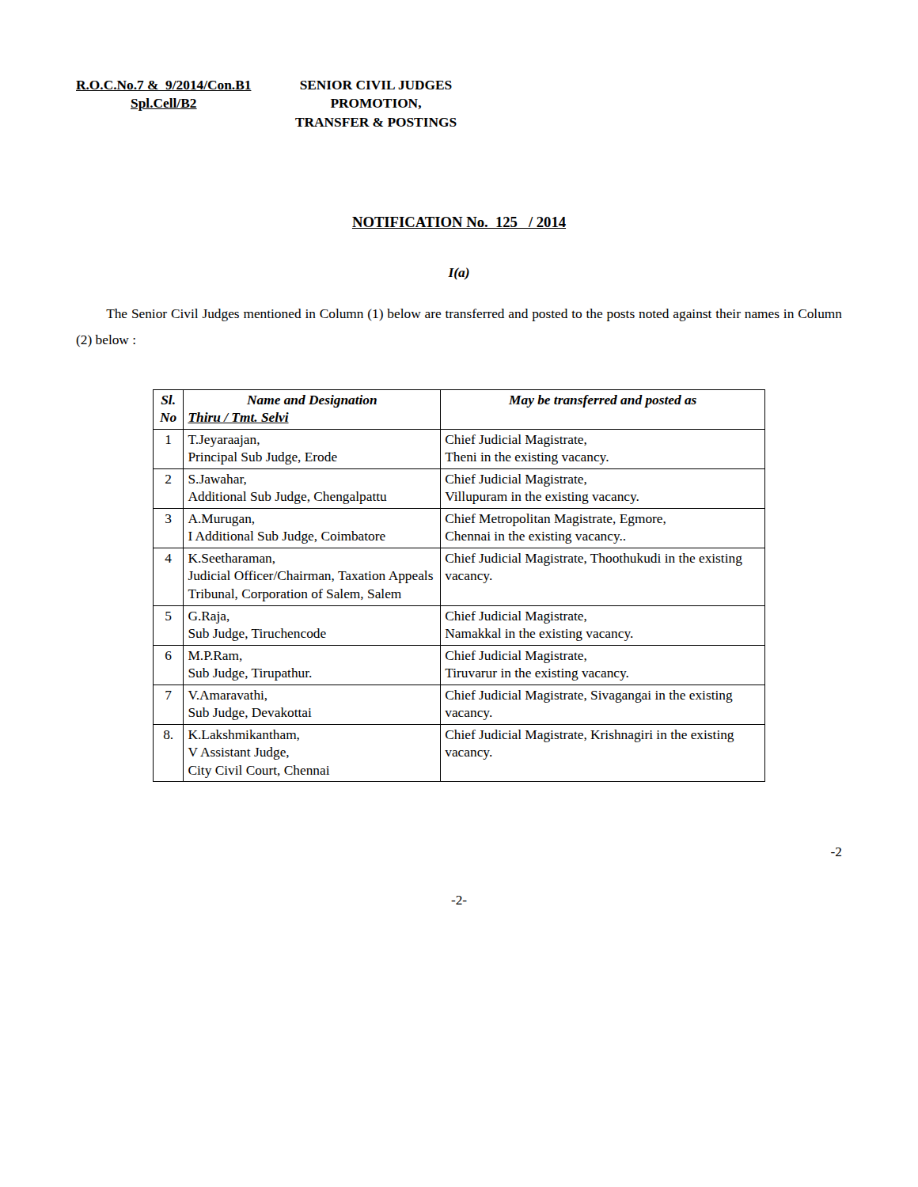R.O.C.No.7 & 9/2014/Con.B1Spl.Cell/B2
SENIOR CIVIL JUDGES PROMOTION, TRANSFER & POSTINGS
NOTIFICATION No. 125 / 2014
I(a)
The Senior Civil Judges mentioned in Column (1) below are transferred and posted to the posts noted against their names in Column (2) below :
| Sl. No | Name and Designation Thiru / Tmt. Selvi | May be transferred and posted as |
| --- | --- | --- |
| 1 | T.Jeyaraajan, Principal Sub Judge, Erode | Chief Judicial Magistrate, Theni in the existing vacancy. |
| 2 | S.Jawahar, Additional Sub Judge, Chengalpattu | Chief Judicial Magistrate, Villupuram in the existing vacancy. |
| 3 | A.Murugan, I Additional Sub Judge, Coimbatore | Chief Metropolitan Magistrate, Egmore, Chennai in the existing vacancy.. |
| 4 | K.Seetharaman, Judicial Officer/Chairman, Taxation Appeals Tribunal, Corporation of Salem, Salem | Chief Judicial Magistrate, Thoothukudi in the existing vacancy. |
| 5 | G.Raja, Sub Judge, Tiruchencode | Chief Judicial Magistrate, Namakkal in the existing vacancy. |
| 6 | M.P.Ram, Sub Judge, Tirupathur. | Chief Judicial Magistrate, Tiruvarur in the existing vacancy. |
| 7 | V.Amaravathi, Sub Judge, Devakottai | Chief Judicial Magistrate, Sivagangai in the existing vacancy. |
| 8. | K.Lakshmikantham, V Assistant Judge, City Civil Court, Chennai | Chief Judicial Magistrate, Krishnagiri in the existing vacancy. |
-2
-2-